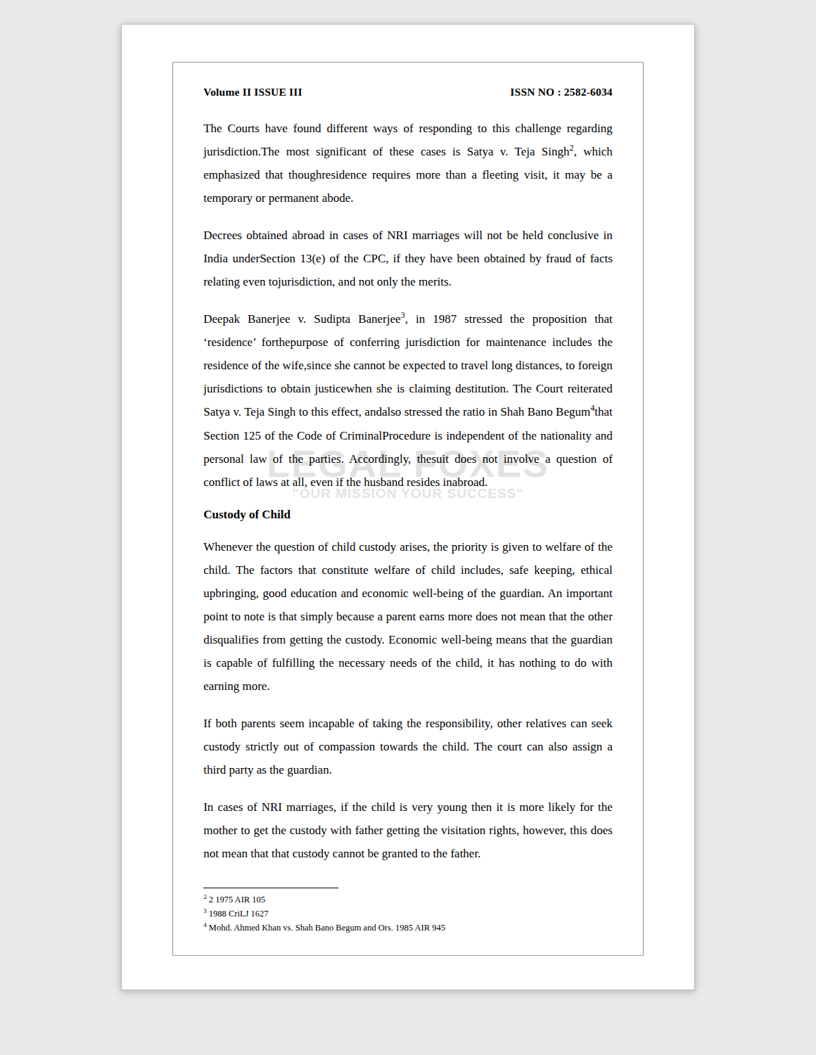LEGAL FOXES
"OUR MISSION YOUR SUCCESS"
Volume II ISSUE III ISSN NO : 2582-6034
The Courts have found different ways of responding to this challenge regarding jurisdiction.The most significant of these cases is Satya v. Teja Singh2, which emphasized that thoughresidence requires more than a fleeting visit, it may be a temporary or permanent abode.
Decrees obtained abroad in cases of NRI marriages will not be held conclusive in India underSection 13(e) of the CPC, if they have been obtained by fraud of facts relating even tojurisdiction, and not only the merits.
Deepak Banerjee v. Sudipta Banerjee3, in 1987 stressed the proposition that ‘residence’ forthepurpose of conferring jurisdiction for maintenance includes the residence of the wife,since she cannot be expected to travel long distances, to foreign jurisdictions to obtain justicewhen she is claiming destitution. The Court reiterated Satya v. Teja Singh to this effect, andalso stressed the ratio in Shah Bano Begum4that Section 125 of the Code of CriminalProcedure is independent of the nationality and personal law of the parties. Accordingly, thesuit does not involve a question of conflict of laws at all, even if the husband resides inabroad.
Custody of Child
Whenever the question of child custody arises, the priority is given to welfare of the child. The factors that constitute welfare of child includes, safe keeping, ethical upbringing, good education and economic well-being of the guardian. An important point to note is that simply because a parent earns more does not mean that the other disqualifies from getting the custody. Economic well-being means that the guardian is capable of fulfilling the necessary needs of the child, it has nothing to do with earning more.
If both parents seem incapable of taking the responsibility, other relatives can seek custody strictly out of compassion towards the child. The court can also assign a third party as the guardian.
In cases of NRI marriages, if the child is very young then it is more likely for the mother to get the custody with father getting the visitation rights, however, this does not mean that that custody cannot be granted to the father.
2 2 1975 AIR 105
3 1988 CriLJ 1627
4 Mohd. Ahmed Khan vs. Shah Bano Begum and Ors. 1985 AIR 945